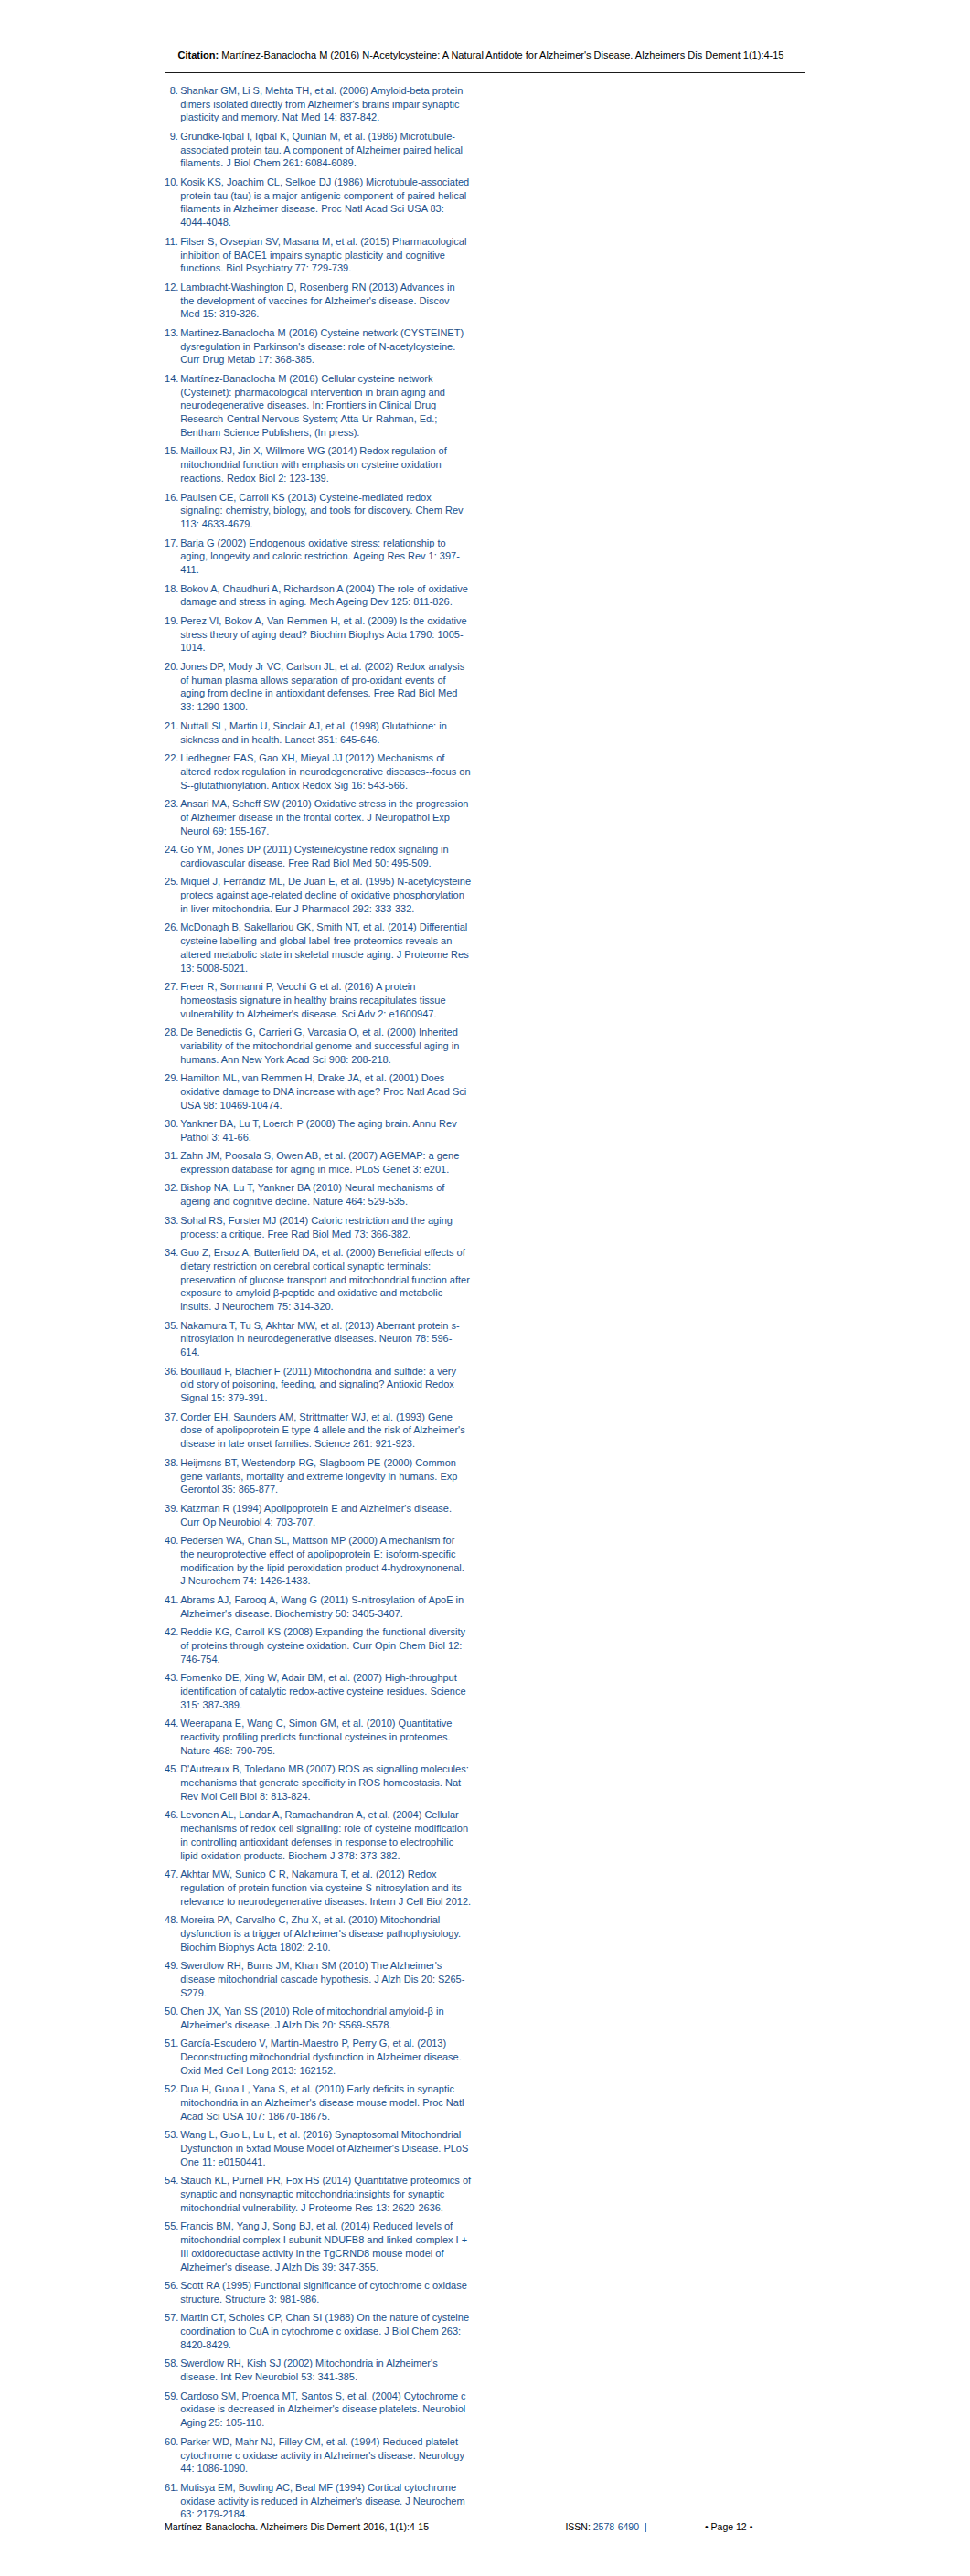Citation: Martínez-Banaclocha M (2016) N-Acetylcysteine: A Natural Antidote for Alzheimer's Disease. Alzheimers Dis Dement 1(1):4-15
8. Shankar GM, Li S, Mehta TH, et al. (2006) Amyloid-beta protein dimers isolated directly from Alzheimer's brains impair synaptic plasticity and memory. Nat Med 14: 837-842.
9. Grundke-Iqbal I, Iqbal K, Quinlan M, et al. (1986) Microtubule-associated protein tau. A component of Alzheimer paired helical filaments. J Biol Chem 261: 6084-6089.
10. Kosik KS, Joachim CL, Selkoe DJ (1986) Microtubule-associated protein tau (tau) is a major antigenic component of paired helical filaments in Alzheimer disease. Proc Natl Acad Sci USA 83: 4044-4048.
11. Filser S, Ovsepian SV, Masana M, et al. (2015) Pharmacological inhibition of BACE1 impairs synaptic plasticity and cognitive functions. Biol Psychiatry 77: 729-739.
12. Lambracht-Washington D, Rosenberg RN (2013) Advances in the development of vaccines for Alzheimer's disease. Discov Med 15: 319-326.
13. Martinez-Banaclocha M (2016) Cysteine network (CYSTEINET) dysregulation in Parkinson's disease: role of N-acetylcysteine. Curr Drug Metab 17: 368-385.
14. Martínez-Banaclocha M (2016) Cellular cysteine network (Cysteinet): pharmacological intervention in brain aging and neurodegenerative diseases. In: Frontiers in Clinical Drug Research-Central Nervous System; Atta-Ur-Rahman, Ed.; Bentham Science Publishers, (In press).
15. Mailloux RJ, Jin X, Willmore WG (2014) Redox regulation of mitochondrial function with emphasis on cysteine oxidation reactions. Redox Biol 2: 123-139.
16. Paulsen CE, Carroll KS (2013) Cysteine-mediated redox signaling: chemistry, biology, and tools for discovery. Chem Rev 113: 4633-4679.
17. Barja G (2002) Endogenous oxidative stress: relationship to aging, longevity and caloric restriction. Ageing Res Rev 1: 397-411.
18. Bokov A, Chaudhuri A, Richardson A (2004) The role of oxidative damage and stress in aging. Mech Ageing Dev 125: 811-826.
19. Perez VI, Bokov A, Van Remmen H, et al. (2009) Is the oxidative stress theory of aging dead? Biochim Biophys Acta 1790: 1005-1014.
20. Jones DP, Mody Jr VC, Carlson JL, et al. (2002) Redox analysis of human plasma allows separation of pro-oxidant events of aging from decline in antioxidant defenses. Free Rad Biol Med 33: 1290-1300.
21. Nuttall SL, Martin U, Sinclair AJ, et al. (1998) Glutathione: in sickness and in health. Lancet 351: 645-646.
22. Liedhegner EAS, Gao XH, Mieyal JJ (2012) Mechanisms of altered redox regulation in neurodegenerative diseases--focus on S--glutathionylation. Antiox Redox Sig 16: 543-566.
23. Ansari MA, Scheff SW (2010) Oxidative stress in the progression of Alzheimer disease in the frontal cortex. J Neuropathol Exp Neurol 69: 155-167.
24. Go YM, Jones DP (2011) Cysteine/cystine redox signaling in cardiovascular disease. Free Rad Biol Med 50: 495-509.
25. Miquel J, Ferrándiz ML, De Juan E, et al. (1995) N-acetylcysteine protecs against age-related decline of oxidative phosphorylation in liver mitochondria. Eur J Pharmacol 292: 333-332.
26. McDonagh B, Sakellariou GK, Smith NT, et al. (2014) Differential cysteine labelling and global label-free proteomics reveals an altered metabolic state in skeletal muscle aging. J Proteome Res 13: 5008-5021.
27. Freer R, Sormanni P, Vecchi G et al. (2016) A protein homeostasis signature in healthy brains recapitulates tissue vulnerability to Alzheimer's disease. Sci Adv 2: e1600947.
28. De Benedictis G, Carrieri G, Varcasia O, et al. (2000) Inherited variability of the mitochondrial genome and successful aging in humans. Ann New York Acad Sci 908: 208-218.
29. Hamilton ML, van Remmen H, Drake JA, et al. (2001) Does oxidative damage to DNA increase with age? Proc Natl Acad Sci USA 98: 10469-10474.
30. Yankner BA, Lu T, Loerch P (2008) The aging brain. Annu Rev Pathol 3: 41-66.
31. Zahn JM, Poosala S, Owen AB, et al. (2007) AGEMAP: a gene expression database for aging in mice. PLoS Genet 3: e201.
32. Bishop NA, Lu T, Yankner BA (2010) Neural mechanisms of ageing and cognitive decline. Nature 464: 529-535.
33. Sohal RS, Forster MJ (2014) Caloric restriction and the aging process: a critique. Free Rad Biol Med 73: 366-382.
34. Guo Z, Ersoz A, Butterfield DA, et al. (2000) Beneficial effects of dietary restriction on cerebral cortical synaptic terminals: preservation of glucose transport and mitochondrial function after exposure to amyloid β-peptide and oxidative and metabolic insults. J Neurochem 75: 314-320.
35. Nakamura T, Tu S, Akhtar MW, et al. (2013) Aberrant protein s-nitrosylation in neurodegenerative diseases. Neuron 78: 596-614.
36. Bouillaud F, Blachier F (2011) Mitochondria and sulfide: a very old story of poisoning, feeding, and signaling? Antioxid Redox Signal 15: 379-391.
37. Corder EH, Saunders AM, Strittmatter WJ, et al. (1993) Gene dose of apolipoprotein E type 4 allele and the risk of Alzheimer's disease in late onset families. Science 261: 921-923.
38. Heijmsns BT, Westendorp RG, Slagboom PE (2000) Common gene variants, mortality and extreme longevity in humans. Exp Gerontol 35: 865-877.
39. Katzman R (1994) Apolipoprotein E and Alzheimer's disease. Curr Op Neurobiol 4: 703-707.
40. Pedersen WA, Chan SL, Mattson MP (2000) A mechanism for the neuroprotective effect of apolipoprotein E: isoform-specific modification by the lipid peroxidation product 4-hydroxynonenal. J Neurochem 74: 1426-1433.
41. Abrams AJ, Farooq A, Wang G (2011) S-nitrosylation of ApoE in Alzheimer's disease. Biochemistry 50: 3405-3407.
42. Reddie KG, Carroll KS (2008) Expanding the functional diversity of proteins through cysteine oxidation. Curr Opin Chem Biol 12: 746-754.
43. Fomenko DE, Xing W, Adair BM, et al. (2007) High-throughput identification of catalytic redox-active cysteine residues. Science 315: 387-389.
44. Weerapana E, Wang C, Simon GM, et al. (2010) Quantitative reactivity profiling predicts functional cysteines in proteomes. Nature 468: 790-795.
45. D'Autreaux B, Toledano MB (2007) ROS as signalling molecules: mechanisms that generate specificity in ROS homeostasis. Nat Rev Mol Cell Biol 8: 813-824.
46. Levonen AL, Landar A, Ramachandran A, et al. (2004) Cellular mechanisms of redox cell signalling: role of cysteine modification in controlling antioxidant defenses in response to electrophilic lipid oxidation products. Biochem J 378: 373-382.
47. Akhtar MW, Sunico C R, Nakamura T, et al. (2012) Redox regulation of protein function via cysteine S-nitrosylation and its relevance to neurodegenerative diseases. Intern J Cell Biol 2012.
48. Moreira PA, Carvalho C, Zhu X, et al. (2010) Mitochondrial dysfunction is a trigger of Alzheimer's disease pathophysiology. Biochim Biophys Acta 1802: 2-10.
49. Swerdlow RH, Burns JM, Khan SM (2010) The Alzheimer's disease mitochondrial cascade hypothesis. J Alzh Dis 20: S265-S279.
50. Chen JX, Yan SS (2010) Role of mitochondrial amyloid-β in Alzheimer's disease. J Alzh Dis 20: S569-S578.
51. García-Escudero V, Martín-Maestro P, Perry G, et al. (2013) Deconstructing mitochondrial dysfunction in Alzheimer disease. Oxid Med Cell Long 2013: 162152.
52. Dua H, Guoa L, Yana S, et al. (2010) Early deficits in synaptic mitochondria in an Alzheimer's disease mouse model. Proc Natl Acad Sci USA 107: 18670-18675.
53. Wang L, Guo L, Lu L, et al. (2016) Synaptosomal Mitochondrial Dysfunction in 5xfad Mouse Model of Alzheimer's Disease. PLoS One 11: e0150441.
54. Stauch KL, Purnell PR, Fox HS (2014) Quantitative proteomics of synaptic and nonsynaptic mitochondria:insights for synaptic mitochondrial vulnerability. J Proteome Res 13: 2620-2636.
55. Francis BM, Yang J, Song BJ, et al. (2014) Reduced levels of mitochondrial complex I subunit NDUFB8 and linked complex I + III oxidoreductase activity in the TgCRND8 mouse model of Alzheimer's disease. J Alzh Dis 39: 347-355.
56. Scott RA (1995) Functional significance of cytochrome c oxidase structure. Structure 3: 981-986.
57. Martin CT, Scholes CP, Chan SI (1988) On the nature of cysteine coordination to CuA in cytochrome c oxidase. J Biol Chem 263: 8420-8429.
58. Swerdlow RH, Kish SJ (2002) Mitochondria in Alzheimer's disease. Int Rev Neurobiol 53: 341-385.
59. Cardoso SM, Proenca MT, Santos S, et al. (2004) Cytochrome c oxidase is decreased in Alzheimer's disease platelets. Neurobiol Aging 25: 105-110.
60. Parker WD, Mahr NJ, Filley CM, et al. (1994) Reduced platelet cytochrome c oxidase activity in Alzheimer's disease. Neurology 44: 1086-1090.
61. Mutisya EM, Bowling AC, Beal MF (1994) Cortical cytochrome oxidase activity is reduced in Alzheimer's disease. J Neurochem 63: 2179-2184.
Martínez-Banaclocha. Alzheimers Dis Dement 2016, 1(1):4-15
ISSN: 2578-6490 | • Page 12 •